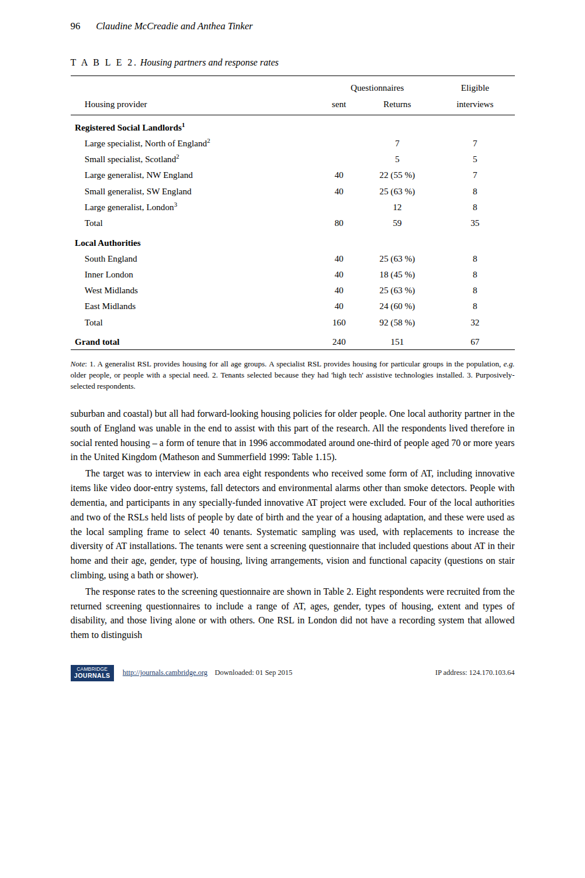96 Claudine McCreadie and Anthea Tinker
T A B L E 2. Housing partners and response rates
| | Questionnaires | Eligible |
| --- | --- | --- |
| Housing provider | sent | Returns | interviews |
| Registered Social Landlords 1 | | | |
| Large specialist, North of England 2 | | 7 | 7 |
| Small specialist, Scotland 2 | | 5 | 5 |
| Large generalist, NW England | 40 | 22 (55 %) | 7 |
| Small generalist, SW England | 40 | 25 (63 %) | 8 |
| Large generalist, London 3 | | 12 | 8 |
| Total | 80 | 59 | 35 |
| Local Authorities | | | |
| South England | 40 | 25 (63 %) | 8 |
| Inner London | 40 | 18 (45 %) | 8 |
| West Midlands | 40 | 25 (63 %) | 8 |
| East Midlands | 40 | 24 (60 %) | 8 |
| Total | 160 | 92 (58 %) | 32 |
| Grand total | 240 | 151 | 67 |
Note: 1. A generalist RSL provides housing for all age groups. A specialist RSL provides housing for particular groups in the population, e.g. older people, or people with a special need. 2. Tenants selected because they had 'high tech' assistive technologies installed. 3. Purposively-selected respondents.
suburban and coastal) but all had forward-looking housing policies for older people. One local authority partner in the south of England was unable in the end to assist with this part of the research. All the respondents lived therefore in social rented housing – a form of tenure that in 1996 accommodated around one-third of people aged 70 or more years in the United Kingdom (Matheson and Summerfield 1999: Table 1.15).
The target was to interview in each area eight respondents who received some form of AT, including innovative items like video door-entry systems, fall detectors and environmental alarms other than smoke detectors. People with dementia, and participants in any specially-funded innovative AT project were excluded. Four of the local authorities and two of the RSLs held lists of people by date of birth and the year of a housing adaptation, and these were used as the local sampling frame to select 40 tenants. Systematic sampling was used, with replacements to increase the diversity of AT installations. The tenants were sent a screening questionnaire that included questions about AT in their home and their age, gender, type of housing, living arrangements, vision and functional capacity (questions on stair climbing, using a bath or shower).
The response rates to the screening questionnaire are shown in Table 2. Eight respondents were recruited from the returned screening questionnaires to include a range of AT, ages, gender, types of housing, extent and types of disability, and those living alone or with others. One RSL in London did not have a recording system that allowed them to distinguish
CAMBRIDGE JOURNALS
http://journals.cambridge.org Downloaded: 01 Sep 2015
IP address: 124.170.103.64